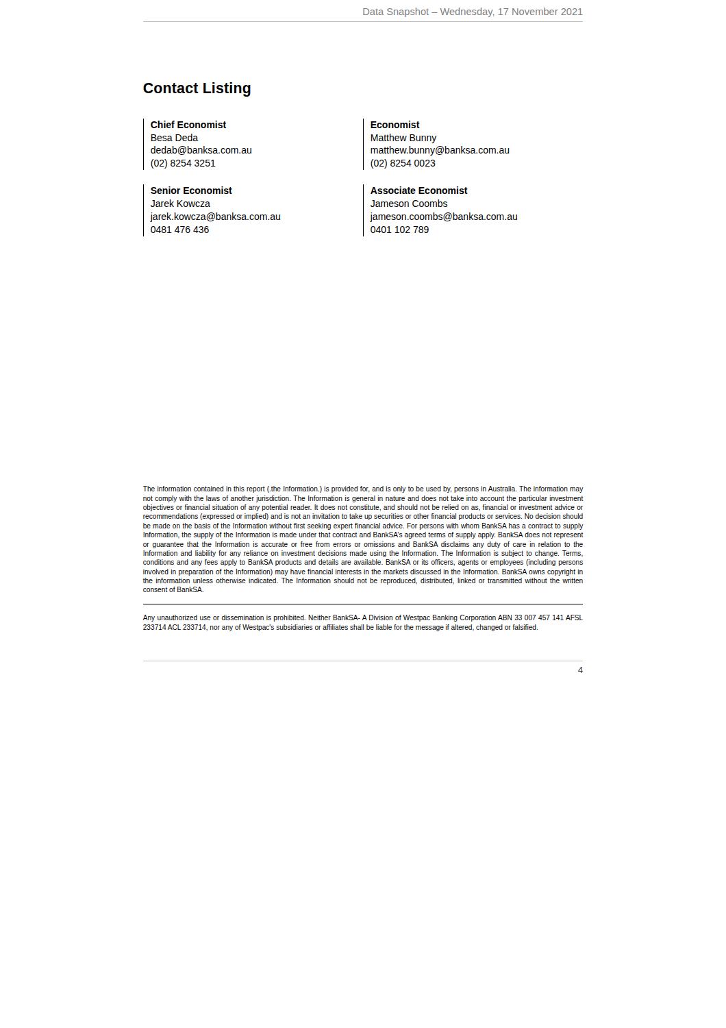Data Snapshot – Wednesday, 17 November 2021
Contact Listing
| Chief Economist Besa Deda dedab@banksa.com.au (02) 8254 3251 | Economist Matthew Bunny matthew.bunny@banksa.com.au (02) 8254 0023 |
| Senior Economist Jarek Kowcza jarek.kowcza@banksa.com.au 0481 476 436 | Associate Economist Jameson Coombs jameson.coombs@banksa.com.au 0401 102 789 |
The information contained in this report (.the Information.) is provided for, and is only to be used by, persons in Australia. The information may not comply with the laws of another jurisdiction. The Information is general in nature and does not take into account the particular investment objectives or financial situation of any potential reader. It does not constitute, and should not be relied on as, financial or investment advice or recommendations (expressed or implied) and is not an invitation to take up securities or other financial products or services. No decision should be made on the basis of the Information without first seeking expert financial advice. For persons with whom BankSA has a contract to supply Information, the supply of the Information is made under that contract and BankSA’s agreed terms of supply apply. BankSA does not represent or guarantee that the Information is accurate or free from errors or omissions and BankSA disclaims any duty of care in relation to the Information and liability for any reliance on investment decisions made using the Information. The Information is subject to change. Terms, conditions and any fees apply to BankSA products and details are available. BankSA or its officers, agents or employees (including persons involved in preparation of the Information) may have financial interests in the markets discussed in the Information. BankSA owns copyright in the information unless otherwise indicated. The Information should not be reproduced, distributed, linked or transmitted without the written consent of BankSA.
Any unauthorized use or dissemination is prohibited. Neither BankSA- A Division of Westpac Banking Corporation ABN 33 007 457 141 AFSL 233714 ACL 233714, nor any of Westpac's subsidiaries or affiliates shall be liable for the message if altered, changed or falsified.
4